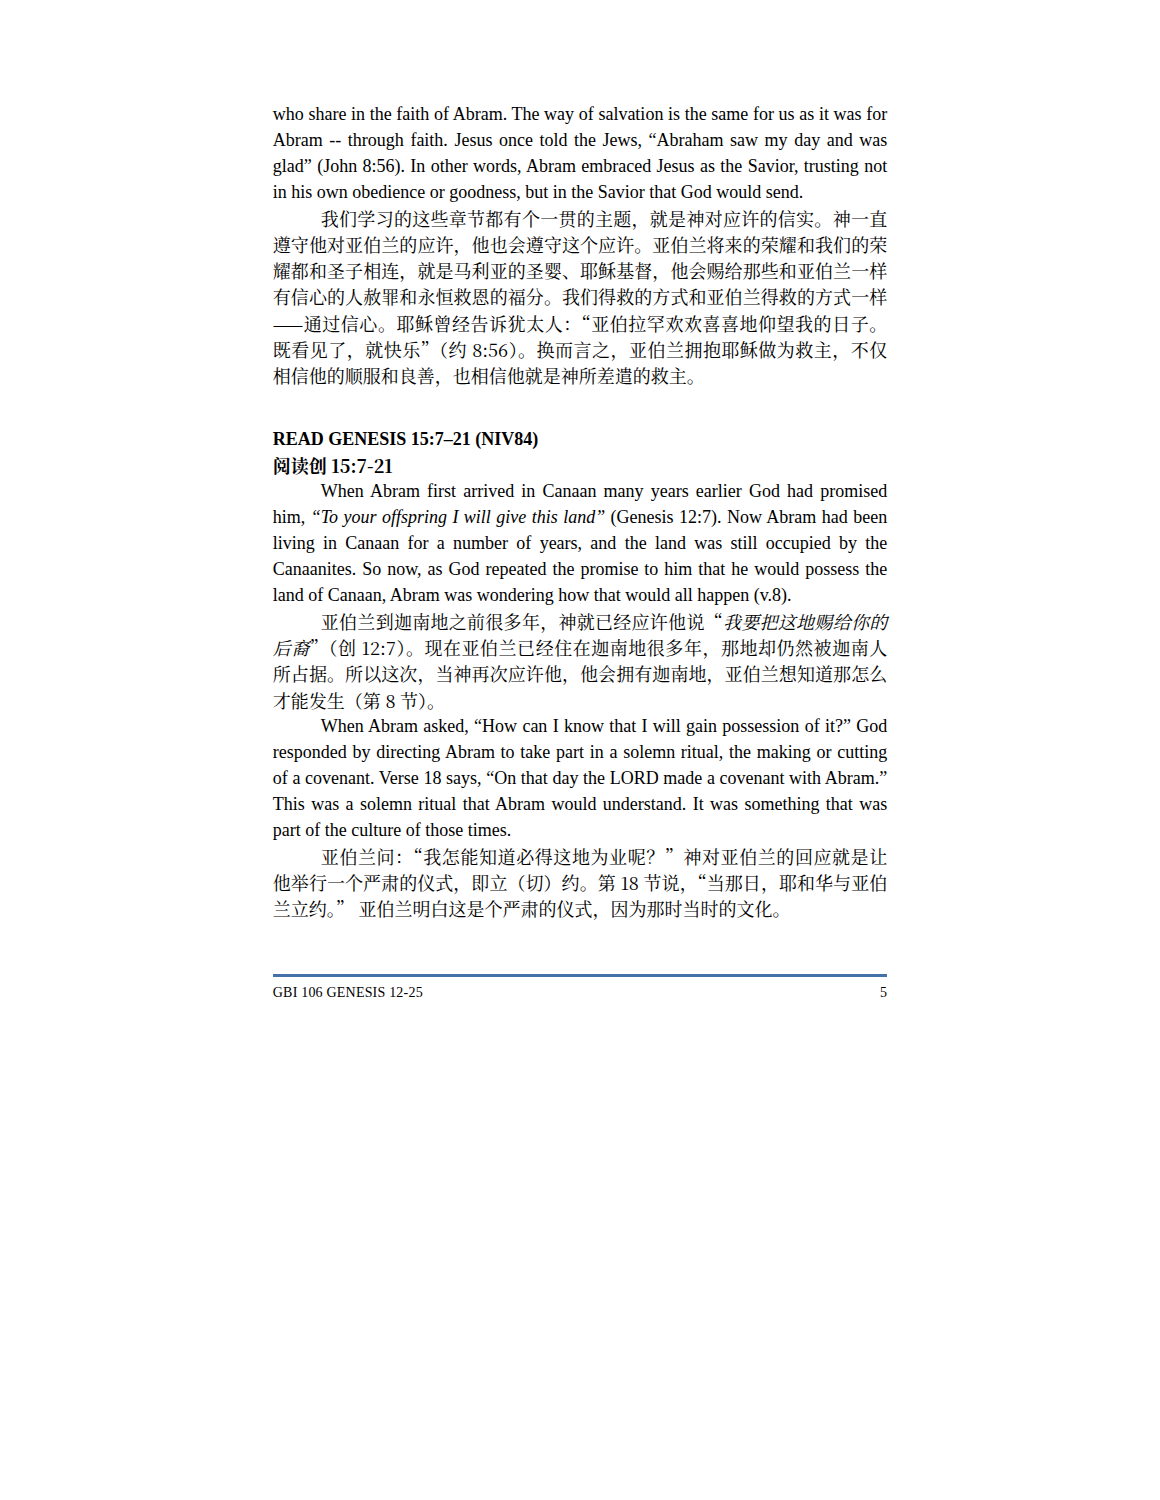who share in the faith of Abram. The way of salvation is the same for us as it was for Abram -- through faith. Jesus once told the Jews, “Abraham saw my day and was glad” (John 8:56). In other words, Abram embraced Jesus as the Savior, trusting not in his own obedience or goodness, but in the Savior that God would send.
我们学习的这些章节都有个一贯的主题，就是神对应许的信实。神一直遵守他对亚伯兰的应许，他也会遵守这个应许。亚伯兰将来的荣耀和我们的荣耀都和圣子相连，就是马利亚的圣婴、耶稣基督，他会赐给那些和亚伯兰一样有信心的人赦罪和永恒救恩的福分。我们得救的方式和亚伯兰得救的方式一样——通过信心。耶稣曾经告诉犹太人：“亚伯拉罕欢欢喜喜地仰望我的日子。既看见了，就快乐”（约 8:56）。换而言之，亚伯兰拥抱耶稣做为救主，不仅相信他的顺服和良善，也相信他就是神所差遣的救主。
READ GENESIS 15:7–21 (NIV84)
阅读创 15:7-21
When Abram first arrived in Canaan many years earlier God had promised him, “To your offspring I will give this land” (Genesis 12:7). Now Abram had been living in Canaan for a number of years, and the land was still occupied by the Canaanites. So now, as God repeated the promise to him that he would possess the land of Canaan, Abram was wondering how that would all happen (v.8).
亚伯兰到迦南地之前很多年，神就已经应许他说“我要把这地赐给你的后裔”（创 12:7）。现在亚伯兰已经住在迦南地很多年，那地却仍然被迦南人所占据。所以这次，当神再次应许他，他会拥有迦南地，亚伯兰想知道那怎么才能发生（第 8 节）。
When Abram asked, “How can I know that I will gain possession of it?” God responded by directing Abram to take part in a solemn ritual, the making or cutting of a covenant. Verse 18 says, “On that day the LORD made a covenant with Abram.” This was a solemn ritual that Abram would understand. It was something that was part of the culture of those times.
亚伯兰问：“我怎能知道必得这地为业呢？”神对亚伯兰的回应就是让他举行一个严肃的仪式，即立（切）约。第 18 节说，“当那日，耶和华与亚伯兰立约。” 亚伯兰明白这是个严肃的仪式，因为那时当时的文化。
GBI 106 GENESIS 12-25 5